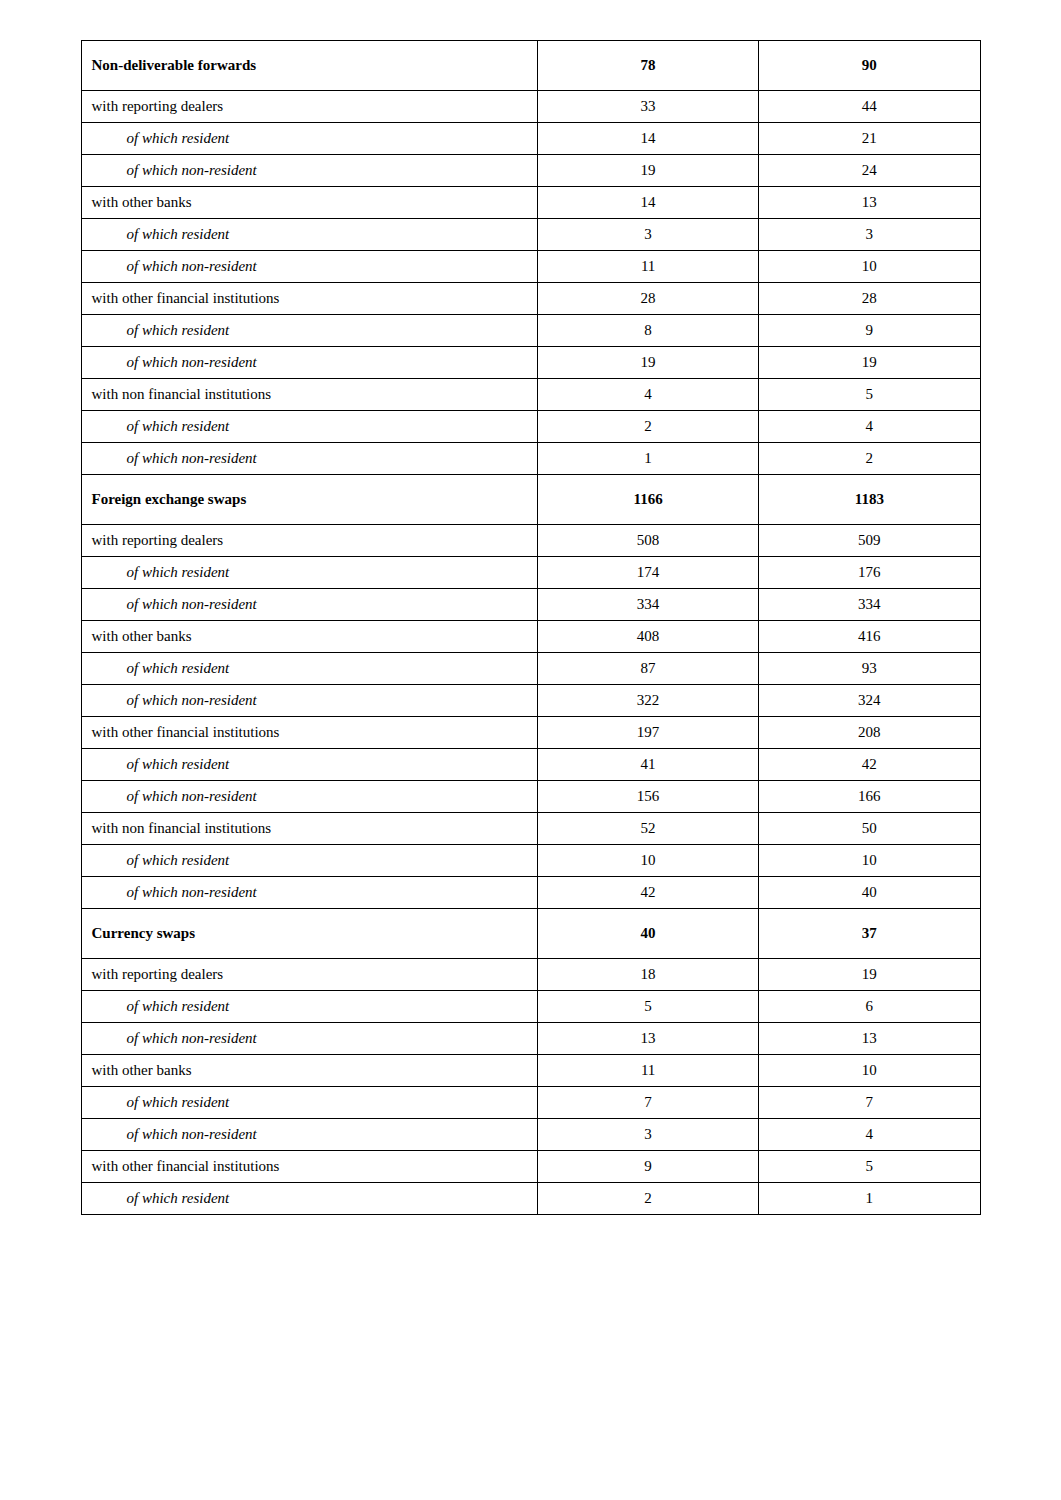| Non-deliverable forwards | 78 | 90 |
| with reporting dealers | 33 | 44 |
| of which resident | 14 | 21 |
| of which non-resident | 19 | 24 |
| with other banks | 14 | 13 |
| of which resident | 3 | 3 |
| of which non-resident | 11 | 10 |
| with other financial institutions | 28 | 28 |
| of which resident | 8 | 9 |
| of which non-resident | 19 | 19 |
| with non financial institutions | 4 | 5 |
| of which resident | 2 | 4 |
| of which non-resident | 1 | 2 |
| Foreign exchange swaps | 1166 | 1183 |
| with reporting dealers | 508 | 509 |
| of which resident | 174 | 176 |
| of which non-resident | 334 | 334 |
| with other banks | 408 | 416 |
| of which resident | 87 | 93 |
| of which non-resident | 322 | 324 |
| with other financial institutions | 197 | 208 |
| of which resident | 41 | 42 |
| of which non-resident | 156 | 166 |
| with non financial institutions | 52 | 50 |
| of which resident | 10 | 10 |
| of which non-resident | 42 | 40 |
| Currency swaps | 40 | 37 |
| with reporting dealers | 18 | 19 |
| of which resident | 5 | 6 |
| of which non-resident | 13 | 13 |
| with other banks | 11 | 10 |
| of which resident | 7 | 7 |
| of which non-resident | 3 | 4 |
| with other financial institutions | 9 | 5 |
| of which resident | 2 | 1 |